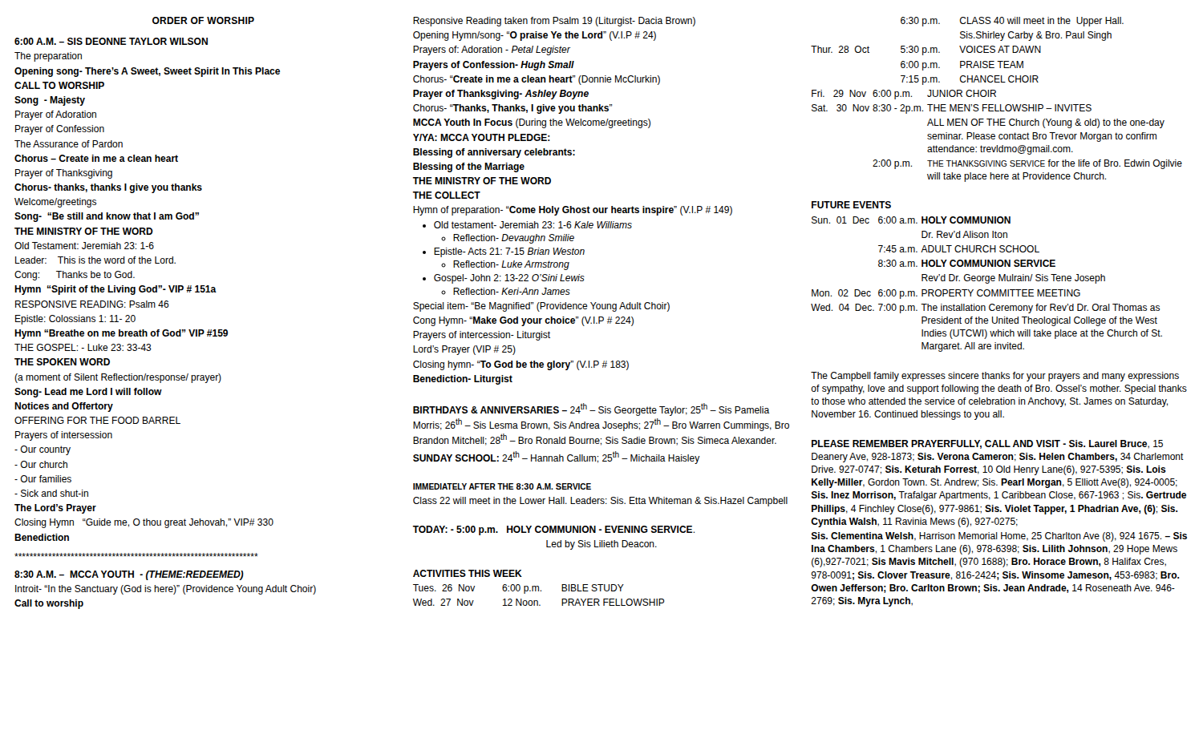ORDER OF WORSHIP
6:00 A.M. – SIS DEONNE TAYLOR WILSON
The preparation
Opening song- There’s A Sweet, Sweet Spirit In This Place
CALL TO WORSHIP
Song - Majesty
Prayer of Adoration
Prayer of Confession
The Assurance of Pardon
Chorus – Create in me a clean heart
Prayer of Thanksgiving
Chorus- thanks, thanks I give you thanks
Welcome/greetings
Song- “Be still and know that I am God”
THE MINISTRY OF THE WORD
Old Testament: Jeremiah 23: 1-6
Leader: This is the word of the Lord.
Cong: Thanks be to God.
Hymn “Spirit of the Living God”- VIP # 151a
RESPONSIVE READING: Psalm 46
Epistle: Colossians 1: 11- 20
Hymn “Breathe on me breath of God” VIP #159
THE GOSPEL: - Luke 23: 33-43
THE SPOKEN WORD
(a moment of Silent Reflection/response/ prayer)
Song- Lead me Lord I will follow
Notices and Offertory
OFFERING FOR THE FOOD BARREL
Prayers of intersession
- Our country
- Our church
- Our families
- Sick and shut-in
The Lord’s Prayer
Closing Hymn “Guide me, O thou great Jehovah,” VIP# 330
Benediction
*****************************************************************
8:30 A.M. – MCCA YOUTH - (THEME:REDEEMED)
Introit- “In the Sanctuary (God is here)” (Providence Young Adult Choir)
Call to worship
Responsive Reading taken from Psalm 19 (Liturgist- Dacia Brown)
Opening Hymn/song- “O praise Ye the Lord” (V.I.P # 24)
Prayers of: Adoration - Petal Legister
Prayers of Confession- Hugh Small
Chorus- “Create in me a clean heart” (Donnie McClurkin)
Prayer of Thanksgiving- Ashley Boyne
Chorus- “Thanks, Thanks, I give you thanks”
MCCA Youth In Focus (During the Welcome/greetings)
Y/YA: MCCA YOUTH PLEDGE:
Blessing of anniversary celebrants:
Blessing of the Marriage
THE MINISTRY OF THE WORD
THE COLLECT
Hymn of preparation- “Come Holy Ghost our hearts inspire” (V.I.P # 149)
Old testament- Jeremiah 23: 1-6 Kale Williams
Reflection- Devaughn Smilie
Epistle- Acts 21: 7-15 Brian Weston
Reflection- Luke Armstrong
Gospel- John 2: 13-22 O’Sini Lewis
Reflection- Keri-Ann James
Special item- “Be Magnified” (Providence Young Adult Choir)
Cong Hymn- “Make God your choice” (V.I.P # 224)
Prayers of intercession- Liturgist
Lord’s Prayer (VIP # 25)
Closing hymn- “To God be the glory” (V.I.P # 183)
Benediction- Liturgist
BIRTHDAYS & ANNIVERSARIES – 24th – Sis Georgette Taylor; 25th – Sis Pamelia Morris; 26th – Sis Lesma Brown, Sis Andrea Josephs; 27th – Bro Warren Cummings, Bro Brandon Mitchell; 28th – Bro Ronald Bourne; Sis Sadie Brown; Sis Simeca Alexander.
SUNDAY SCHOOL: 24th – Hannah Callum; 25th – Michaila Haisley
IMMEDIATELY AFTER THE 8:30 A.M. SERVICE
Class 22 will meet in the Lower Hall. Leaders: Sis. Etta Whiteman & Sis.Hazel Campbell
TODAY: - 5:00 p.m. HOLY COMMUNION - EVENING SERVICE.
Led by Sis Lilieth Deacon.
ACTIVITIES THIS WEEK
| Tues. 26 Nov | 6:00 p.m. | BIBLE STUDY |
| Wed. 27 Nov | 12 Noon. | PRAYER FELLOWSHIP |
| | 6:30 p.m. | CLASS 40 will meet in the Upper Hall. |
| | | Sis.Shirley Carby & Bro. Paul Singh |
| Thur. 28 Oct | 5:30 p.m. | VOICES AT DAWN |
| | 6:00 p.m. | PRAISE TEAM |
| | 7:15 p.m. | CHANCEL CHOIR |
| Fri. 29 Nov | 6:00 p.m. | JUNIOR CHOIR |
| Sat. 30 Nov | 8:30 - 2p.m. | THE MEN’S FELLOWSHIP – INVITES |
| | | ALL MEN OF THE Church (Young & old) to the one-day seminar. Please contact Bro Trevor Morgan to confirm attendance: trevldmo@gmail.com. |
| | 2:00 p.m. | T HE T HANKSGIVING S ERVICE for the life of Bro. Edwin Ogilvie will take place here at Providence Church. |
FUTURE EVENTS
| Sun. 01 Dec | 6:00 a.m. | HOLY COMMUNION |
| | | Dr. Rev’d Alison Iton |
| | 7:45 a.m. | ADULT CHURCH SCHOOL |
| | 8:30 a.m. | HOLY COMMUNION SERVICE |
| | | Rev’d Dr. George Mulrain/ Sis Tene Joseph |
| Mon. 02 Dec | 6:00 p.m. | PROPERTY COMMITTEE MEETING |
| Wed. 04 Dec. | 7:00 p.m. | The installation Ceremony for Rev’d Dr. Oral Thomas as President of the United Theological College of the West Indies (UTCWI) which will take place at the Church of St. Margaret. All are invited. |
The Campbell family expresses sincere thanks for your prayers and many expressions of sympathy, love and support following the death of Bro. Ossel’s mother. Special thanks to those who attended the service of celebration in Anchovy, St. James on Saturday, November 16. Continued blessings to you all.
PLEASE REMEMBER PRAYERFULLY, CALL AND VISIT - Sis. Laurel Bruce, 15 Deanery Ave, 928-1873; Sis. Verona Cameron; Sis. Helen Chambers, 34 Charlemont Drive. 927-0747; Sis. Keturah Forrest, 10 Old Henry Lane(6), 927-5395; Sis. Lois Kelly-Miller, Gordon Town. St. Andrew; Sis. Pearl Morgan, 5 Elliott Ave(8), 924-0005; Sis. Inez Morrison, Trafalgar Apartments, 1 Caribbean Close, 667-1963 ; Sis. Gertrude Phillips, 4 Finchley Close(6), 977-9861; Sis. Violet Tapper, 1 Phadrian Ave, (6); Sis. Cynthia Walsh, 11 Ravinia Mews (6), 927-0275;
Sis. Clementina Welsh, Harrison Memorial Home, 25 Charlton Ave (8), 924 1675. – Sis Ina Chambers, 1 Chambers Lane (6), 978-6398; Sis. Lilith Johnson, 29 Hope Mews (6),927-7021; Sis Mavis Mitchell, (970 1688); Bro. Horace Brown, 8 Halifax Cres, 978-0091; Sis. Clover Treasure, 816-2424; Sis. Winsome Jameson, 453-6983; Bro. Owen Jefferson; Bro. Carlton Brown; Sis. Jean Andrade, 14 Roseneath Ave. 946-2769; Sis. Myra Lynch,